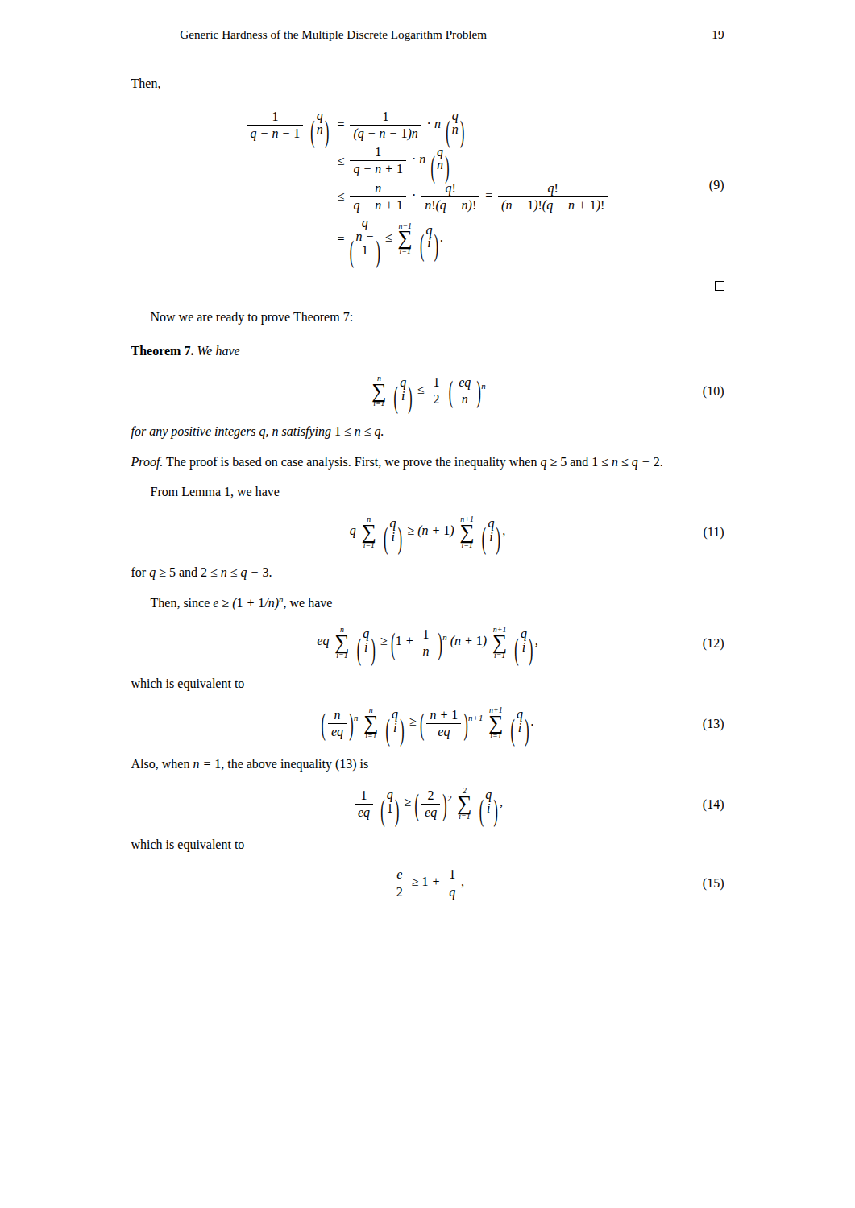Generic Hardness of the Multiple Discrete Logarithm Problem 19
Then,
| 1 q − n − 1 ( q n ) | = | 1 (q − n − 1 )n · n ( q n ) |
| | ≤ | 1 q − n + 1 · n ( q n ) |
| | ≤ | n q − n + 1 · q ! n ! (q − n) ! = q ! (n − 1 ) ! (q − n + 1 ) ! |
| | = | ( q n − 1 ) ≤ n−1 ∑ i=1 ( q i ) . |
(9)
Now we are ready to prove Theorem 7:
Theorem 7. We have
n∑i=1 (qi) ≤ 12 (eq n)n
(10)
for any positive integers q, n satisfying 1 ≤ n ≤ q.
Proof. The proof is based on case analysis. First, we prove the inequality when q ≥ 5 and 1 ≤ n ≤ q − 2.
From Lemma 1, we have
q n∑i=1 (qi) ≥ (n + 1) n+1∑i=1 (qi),
(11)
for q ≥ 5 and 2 ≤ n ≤ q − 3.
Then, since e ≥ (1 + 1/n)n, we have
eq n∑i=1 (qi) ≥ (1 + 1 n )n (n + 1) n+1∑i=1 (qi),
(12)
which is equivalent to
(neq)n n∑i=1 (qi) ≥ (n + 1 eq)n+1 n+1∑i=1 (qi).
(13)
Also, when n = 1, the above inequality (13) is
1 eq (q 1) ≥ (2 eq)2 2∑i=1 (qi),
(14)
which is equivalent to
e 2 ≥ 1 + 1 q,
(15)